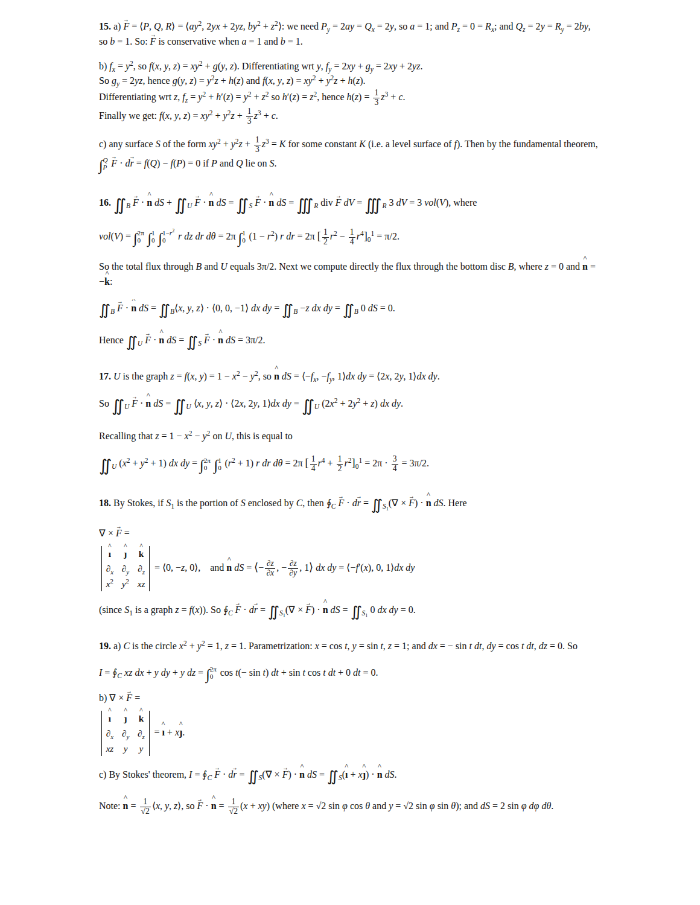15. a) F = ⟨P, Q, R⟩ = ⟨ay2, 2yx + 2yz, by2 + z2⟩: we need Py = 2ay = Qx = 2y, so a = 1; and Pz = 0 = Rx; and Qz = 2y = Ry = 2by, so b = 1. So: F is conservative when a = 1 and b = 1.
b) fx = y2, so f(x, y, z) = xy2 + g(y, z). Differentiating wrt y, fy = 2xy + gy = 2xy + 2yz.
So gy = 2yz, hence g(y, z) = y2z + h(z) and f(x, y, z) = xy2 + y2z + h(z).
Differentiating wrt z, fz = y2 + h′(z) = y2 + z2 so h′(z) = z2, hence h(z) = 13 z3 + c.
Finally we get: f(x, y, z) = xy2 + y2z + 13 z3 + c.
c) any surface S of the form xy2 + y2z + 13 z3 = K for some constant K (i.e. a level surface of f). Then by the fundamental theorem, ∫QP F · dr = f(Q) − f(P) = 0 if P and Q lie on S.
16. ∬B F · n dS + ∬U F · n dS = ∬S F · n dS = ∭R div F dV = ∭R 3 dV = 3 vol(V), where
vol(V) = ∫2π 0 ∫10 ∫1−r20 r dz dr dθ = 2π ∫10 (1 − r2) r dr = 2π [12 r2 − 14 r4]01 = π/2.
So the total flux through B and U equals 3π/2. Next we compute directly the flux through the bottom disc B, where z = 0 and n = −k:
∬B F · n dS = ∬B⟨x, y, z⟩ · ⟨0, 0, −1⟩ dx dy = ∬B −z dx dy = ∬B 0 dS = 0.
Hence ∬U F · n dS = ∬S F · n dS = 3π/2.
17. U is the graph z = f(x, y) = 1 − x2 − y2, so n dS = ⟨−fx, −fy, 1⟩dx dy = ⟨2x, 2y, 1⟩dx dy.
So ∬U F · n dS = ∬U ⟨x, y, z⟩ · ⟨2x, 2y, 1⟩dx dy = ∬U (2x2 + 2y2 + z) dx dy.
Recalling that z = 1 − x2 − y2 on U, this is equal to
∬U (x2 + y2 + 1) dx dy = ∫2π 0 ∫10 (r2 + 1) r dr dθ = 2π [14 r4 + 12 r2]01 = 2π · 34 = 3π/2.
18. By Stokes, if S1 is the portion of S enclosed by C, then ∮C F · dr = ∬S1(∇ × F) · n dS. Here
∇ × F =
| ı | ȷ | k |
| ∂ x | ∂ y | ∂ z |
| x 2 | y 2 | xz |
= ⟨0, −z, 0⟩, and n dS = ⟨−∂z∂x, −∂z∂y, 1⟩ dx dy = ⟨−f′(x), 0, 1⟩dx dy
(since S1 is a graph z = f(x)). So ∮C F · dr = ∬S1(∇ × F) · n dS = ∬S1 0 dx dy = 0.
19. a) C is the circle x2 + y2 = 1, z = 1. Parametrization: x = cos t, y = sin t, z = 1; and dx = − sin t dt, dy = cos t dt, dz = 0. So
I = ∮C xz dx + y dy + y dz = ∫2π 0 cos t(− sin t) dt + sin t cos t dt + 0 dt = 0.
b) ∇ × F =
| ı | ȷ | k |
| ∂ x | ∂ y | ∂ z |
| xz | y | y |
= ı + xȷ.
c) By Stokes' theorem, I = ∮C F · dr = ∬S(∇ × F) · n dS = ∬S(ı + xȷ) · n dS.
Note: n = 1√2⟨x, y, z⟩, so F · n = 1√2(x + xy) (where x = √2 sin φ cos θ and y = √2 sin φ sin θ); and dS = 2 sin φ dφ dθ.